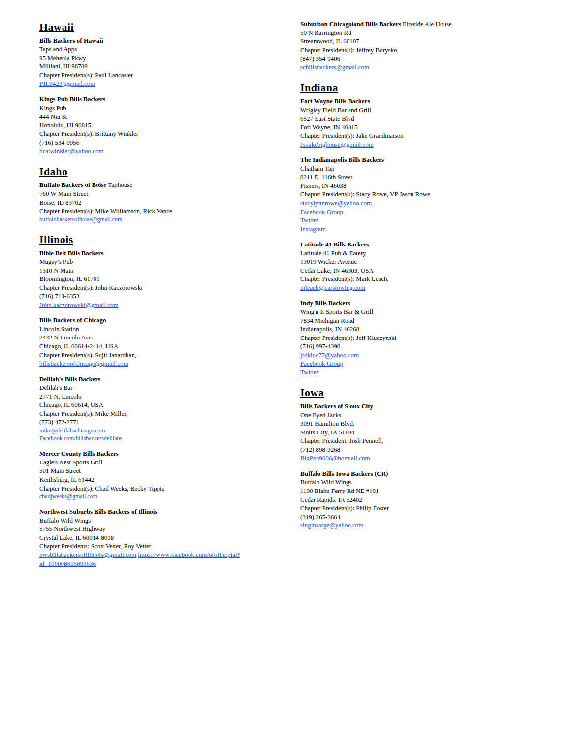Hawaii
Bills Backers of Hawaii Taps and Apps 95 Meheula Pkwy Mililani, HI 96789 Chapter President(s): Paul Lancaster PJL0423@gmail.com
Kings Pub Bills Backers Kings Pub 444 Niu St Honolulu, HI 96815 Chapter President(s): Brittany Winkler (716) 534-0956 bcatwinkler@yahoo.com
Idaho
Buffalo Backers of Boise Taphouse 760 W Main Street Boise, ID 83702 Chapter President(s): Mike Williamson, Rick Vance buffalobackersofboise@gmail.com
Illinois
Bible Belt Bills Backers Mugsy’s Pub 1310 N Main Bloomington, IL 61701 Chapter President(s): John Kaczorowski (716) 713-6353 John.kaczorowski@gmail.com
Bills Backers of Chicago Lincoln Station 2432 N Lincoln Ave. Chicago, IL 60614-2414, USA Chapter President(s): Sujit Janardhan, billsbackersofchicago@gmail.com
Delilah's Bills Backers Delilah's Bar 2771 N. Lincoln Chicago, IL 60614, USA Chapter President(s): Mike Miller, (773) 472-2771 mike@delilahschicago.com Facebook.com/billsbackersdelilahs
Mercer County Bills Backers Eagle's Nest Sports Grill 501 Main Street Keithsburg, IL 61442 Chapter President(s): Chad Weeks, Becky Tippie chadjweeks@gmail.com
Northwest Suburbs Bills Backers of Illinois Buffalo Wild Wings 5755 Northwest Highway Crystal Lake, IL 60014-8018 Chapter Presidents: Scott Vetter, Roy Vetter nwsbillsbackersofillinois@gmail.com https://www.facebook.com/profile.php?id=100008605093636
Suburban Chicagoland Bills Backers Fireside Ale House 50 N Barrington Rd Streamwood, IL 60107 Chapter President(s): Jeffrey Borysko (847) 354-9406 scbillsbackers@gmail.com
Indiana
Fort Wayne Bills Backers Wrigley Field Bar and Grill 6527 East State Blvd Fort Wayne, IN 46815 Chapter President(s): Jake Grandmaison Jsnakebighouse@gmail.com
The Indianapolis Bills Backers Chatham Tap 8211 E. 116th Street Fishers, IN 46038 Chapter President(s): Stacy Rowe, VP Jason Rowe stacylynnrowe@yahoo.com Facebook Group Twitter Instagram
Latitude 41 Bills Backers Latitude 41 Pub & Eatery 13019 Wicker Avenue Cedar Lake, IN 46303, USA Chapter President(s): Mark Leach, mleach@carstowing.com
Indy Bills Backers Wing'n It Sports Bar & Grill 7834 Michigan Road Indianapolis, IN 46268 Chapter President(s): Jeff Kluczynski (716) 997-4390 jfdkluc77@yahoo.com Facebook Group Twitter
Iowa
Bills Backers of Sioux City One Eyed Jacks 3091 Hamilton Blvd. Sioux City, IA 51104 Chapter President: Josh Pennell, (712) 898-3268 BigPen9006@hotmail.com
Buffalo Bills Iowa Backers (CR) Buffalo Wild Wings 1100 Blairs Ferry Rd NE #101 Cedar Rapids, IA 52402 Chapter President(s): Philip Foster (319) 265-3664 singinsarge@yahoo.com